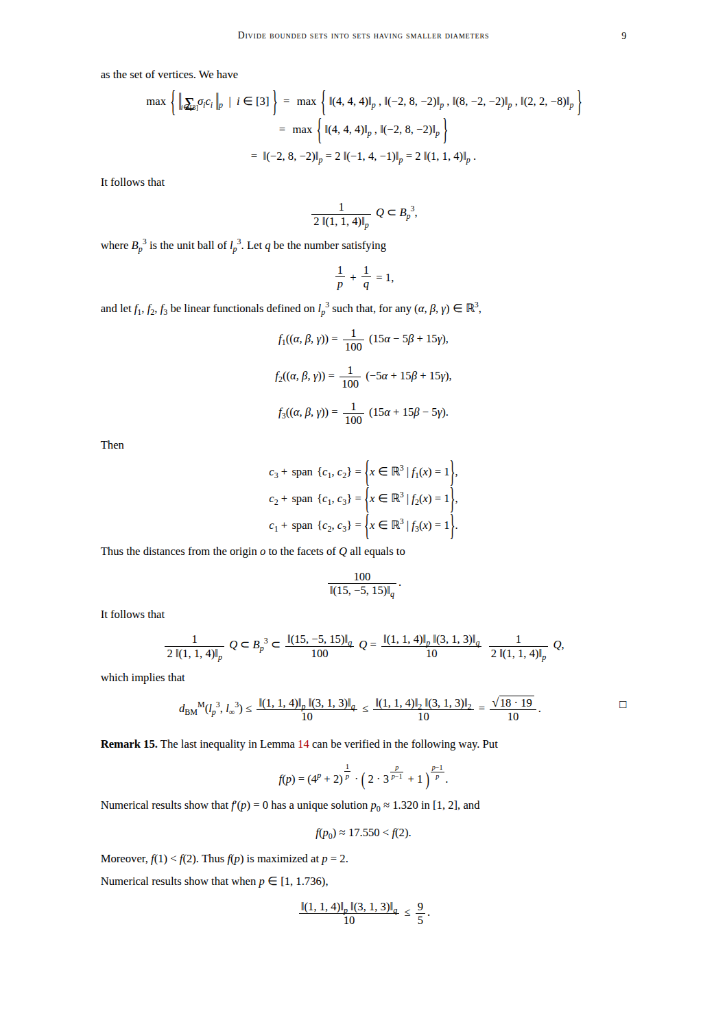Divide bounded sets into sets having smaller diameters 9
as the set of vertices. We have
max { ‖ Σi∈[3] σici ‖p | i ∈ [3] } = max { ‖(4, 4, 4)‖p , ‖(−2, 8, −2)‖p , ‖(8, −2, −2)‖p , ‖(2, 2, −8)‖p }
= max { ‖(4, 4, 4)‖p , ‖(−2, 8, −2)‖p }
= ‖(−2, 8, −2)‖p = 2 ‖(−1, 4, −1)‖p = 2 ‖(1, 1, 4)‖p .
It follows that
1 2 ‖(1, 1, 4)‖p Q ⊂ Bp3,
where Bp3 is the unit ball of lp3. Let q be the number satisfying
1 p + 1 q = 1,
and let f1, f2, f3 be linear functionals defined on lp3 such that, for any (α, β, γ) ∈ ℝ3,
f1((α, β, γ)) = 1100 (15α − 5β + 15γ),
f2((α, β, γ)) = 1100 (−5α + 15β + 15γ),
f3((α, β, γ)) = 1100 (15α + 15β − 5γ).
Then
c3 + span {c1, c2} = {x ∈ ℝ3 | f1(x) = 1},
c2 + span {c1, c3} = {x ∈ ℝ3 | f2(x) = 1},
c1 + span {c2, c3} = {x ∈ ℝ3 | f3(x) = 1}.
Thus the distances from the origin o to the facets of Q all equals to
100 ‖(15, −5, 15)‖q .
It follows that
1 2 ‖(1, 1, 4)‖p Q ⊂ Bp3 ⊂ ‖(15, −5, 15)‖q 100 Q = ‖(1, 1, 4)‖p ‖(3, 1, 3)‖q 10 1 2 ‖(1, 1, 4)‖p Q,
which implies that
dBMM(lp3, l∞3) ≤ ‖(1, 1, 4)‖p ‖(3, 1, 3)‖q 10 ≤ ‖(1, 1, 4)‖2 ‖(3, 1, 3)‖2 10 = 18 · 19 10 . □
Remark 15. The last inequality in Lemma 14 can be verified in the following way. Put
f(p) = (4p + 2)1 p · ( 2 · 3pp−1 + 1 )p−1 p.
Numerical results show that f′(p) = 0 has a unique solution p0 ≈ 1.320 in [1, 2], and
f(p0) ≈ 17.550 < f(2).
Moreover, f(1) < f(2). Thus f(p) is maximized at p = 2.
Numerical results show that when p ∈ [1, 1.736),
‖(1, 1, 4)‖p ‖(3, 1, 3)‖q 10 ≤ 9 5 .